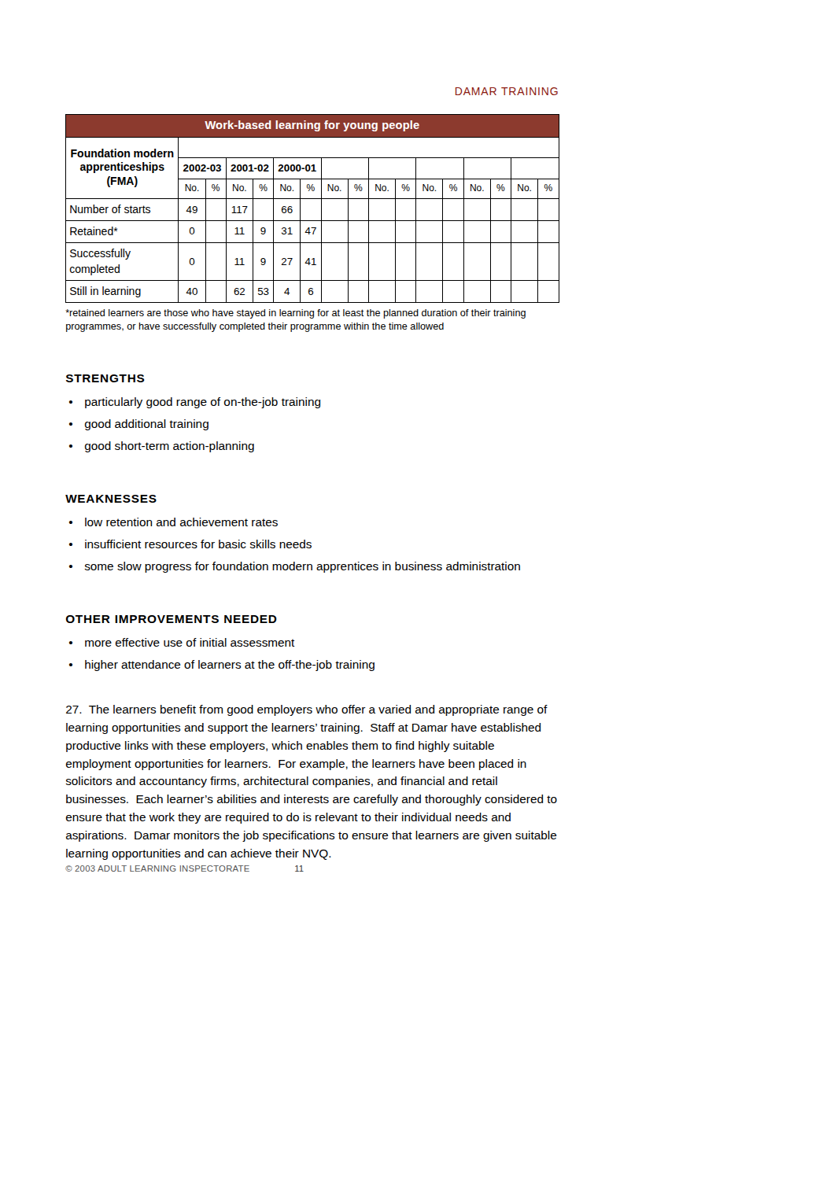DAMAR TRAINING
| Work-based learning for young people |
| --- |
| Foundation modern apprenticeships (FMA) | |
| 2002-03 | 2001-02 | 2000-01 | | | | | |
| No. | % | No. | % | No. | % | No. | % | No. | % | No. | % | No. | % | No. | % |
| Number of starts | 49 | | 117 | | 66 | | | | | | | | | | | |
| Retained* | 0 | | 11 | 9 | 31 | 47 | | | | | | | | | | |
| Successfully completed | 0 | | 11 | 9 | 27 | 41 | | | | | | | | | | |
| Still in learning | 40 | | 62 | 53 | 4 | 6 | | | | | | | | | | |
*retained learners are those who have stayed in learning for at least the planned duration of their training programmes, or have successfully completed their programme within the time allowed
STRENGTHS
particularly good range of on-the-job training
good additional training
good short-term action-planning
WEAKNESSES
low retention and achievement rates
insufficient resources for basic skills needs
some slow progress for foundation modern apprentices in business administration
OTHER IMPROVEMENTS NEEDED
more effective use of initial assessment
higher attendance of learners at the off-the-job training
27. The learners benefit from good employers who offer a varied and appropriate range of learning opportunities and support the learners’ training. Staff at Damar have established productive links with these employers, which enables them to find highly suitable employment opportunities for learners. For example, the learners have been placed in solicitors and accountancy firms, architectural companies, and financial and retail businesses. Each learner’s abilities and interests are carefully and thoroughly considered to ensure that the work they are required to do is relevant to their individual needs and aspirations. Damar monitors the job specifications to ensure that learners are given suitable learning opportunities and can achieve their NVQ.
© 2003 ADULT LEARNING INSPECTORATE 11